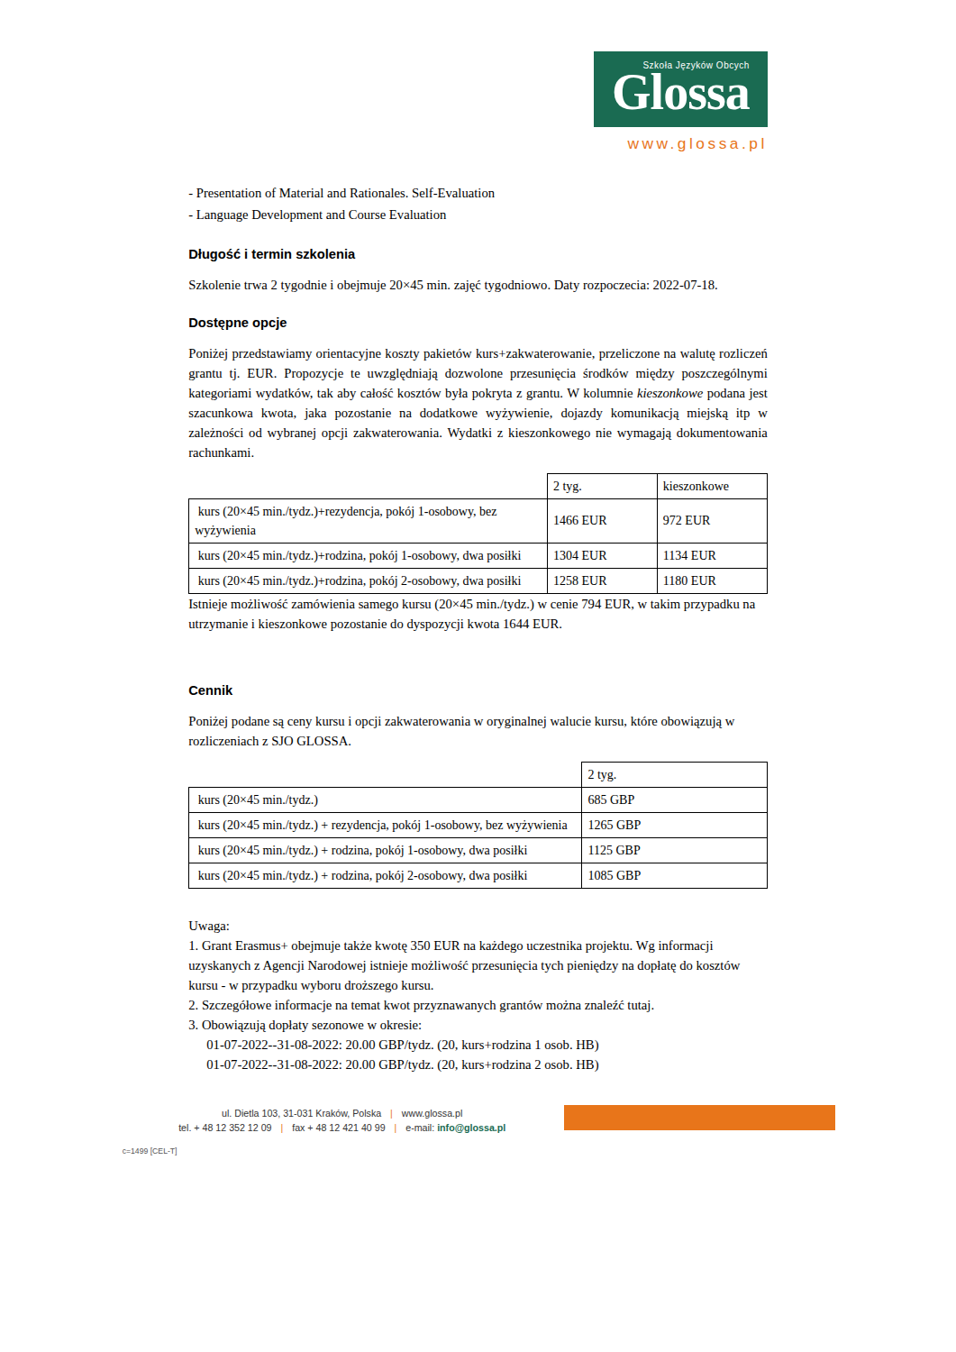Szkoła Języków Obcych
Glossa
www.glossa.pl
- Presentation of Material and Rationales. Self-Evaluation
- Language Development and Course Evaluation
Długość i termin szkolenia
Szkolenie trwa 2 tygodnie i obejmuje 20×45 min. zajęć tygodniowo. Daty rozpoczecia: 2022-07-18.
Dostępne opcje
Poniżej przedstawiamy orientacyjne koszty pakietów kurs+zakwaterowanie, przeliczone na walutę rozliczeń grantu tj. EUR. Propozycje te uwzględniają dozwolone przesunięcia środków między poszczególnymi kategoriami wydatków, tak aby całość kosztów była pokryta z grantu. W kolumnie kieszonkowe podana jest szacunkowa kwota, jaka pozostanie na dodatkowe wyżywienie, dojazdy komunikacją miejską itp w zależności od wybranej opcji zakwaterowania. Wydatki z kieszonkowego nie wymagają dokumentowania rachunkami.
| | 2 tyg. | kieszonkowe |
| kurs (20×45 min./tydz.)+rezydencja, pokój 1-osobowy, bez wyżywienia | 1466 EUR | 972 EUR |
| kurs (20×45 min./tydz.)+rodzina, pokój 1-osobowy, dwa posiłki | 1304 EUR | 1134 EUR |
| kurs (20×45 min./tydz.)+rodzina, pokój 2-osobowy, dwa posiłki | 1258 EUR | 1180 EUR |
Istnieje możliwość zamówienia samego kursu (20×45 min./tydz.) w cenie 794 EUR, w takim przypadku na utrzymanie i kieszonkowe pozostanie do dyspozycji kwota 1644 EUR.
Cennik
Poniżej podane są ceny kursu i opcji zakwaterowania w oryginalnej walucie kursu, które obowiązują w rozliczeniach z SJO GLOSSA.
| | 2 tyg. |
| kurs (20×45 min./tydz.) | 685 GBP |
| kurs (20×45 min./tydz.) + rezydencja, pokój 1-osobowy, bez wyżywienia | 1265 GBP |
| kurs (20×45 min./tydz.) + rodzina, pokój 1-osobowy, dwa posiłki | 1125 GBP |
| kurs (20×45 min./tydz.) + rodzina, pokój 2-osobowy, dwa posiłki | 1085 GBP |
Uwaga:
1. Grant Erasmus+ obejmuje także kwotę 350 EUR na każdego uczestnika projektu. Wg informacji uzyskanych z Agencji Narodowej istnieje możliwość przesunięcia tych pieniędzy na dopłatę do kosztów kursu - w przypadku wyboru droższego kursu.
2. Szczegółowe informacje na temat kwot przyznawanych grantów można znaleźć tutaj.
3. Obowiązują dopłaty sezonowe w okresie:
01-07-2022--31-08-2022: 20.00 GBP/tydz. (20, kurs+rodzina 1 osob. HB)
01-07-2022--31-08-2022: 20.00 GBP/tydz. (20, kurs+rodzina 2 osob. HB)
ul. Dietla 103, 31-031 Kraków, Polska | www.glossa.pl
tel. + 48 12 352 12 09 | fax + 48 12 421 40 99 | e-mail: info@glossa.pl
c=1499 [CEL-T]